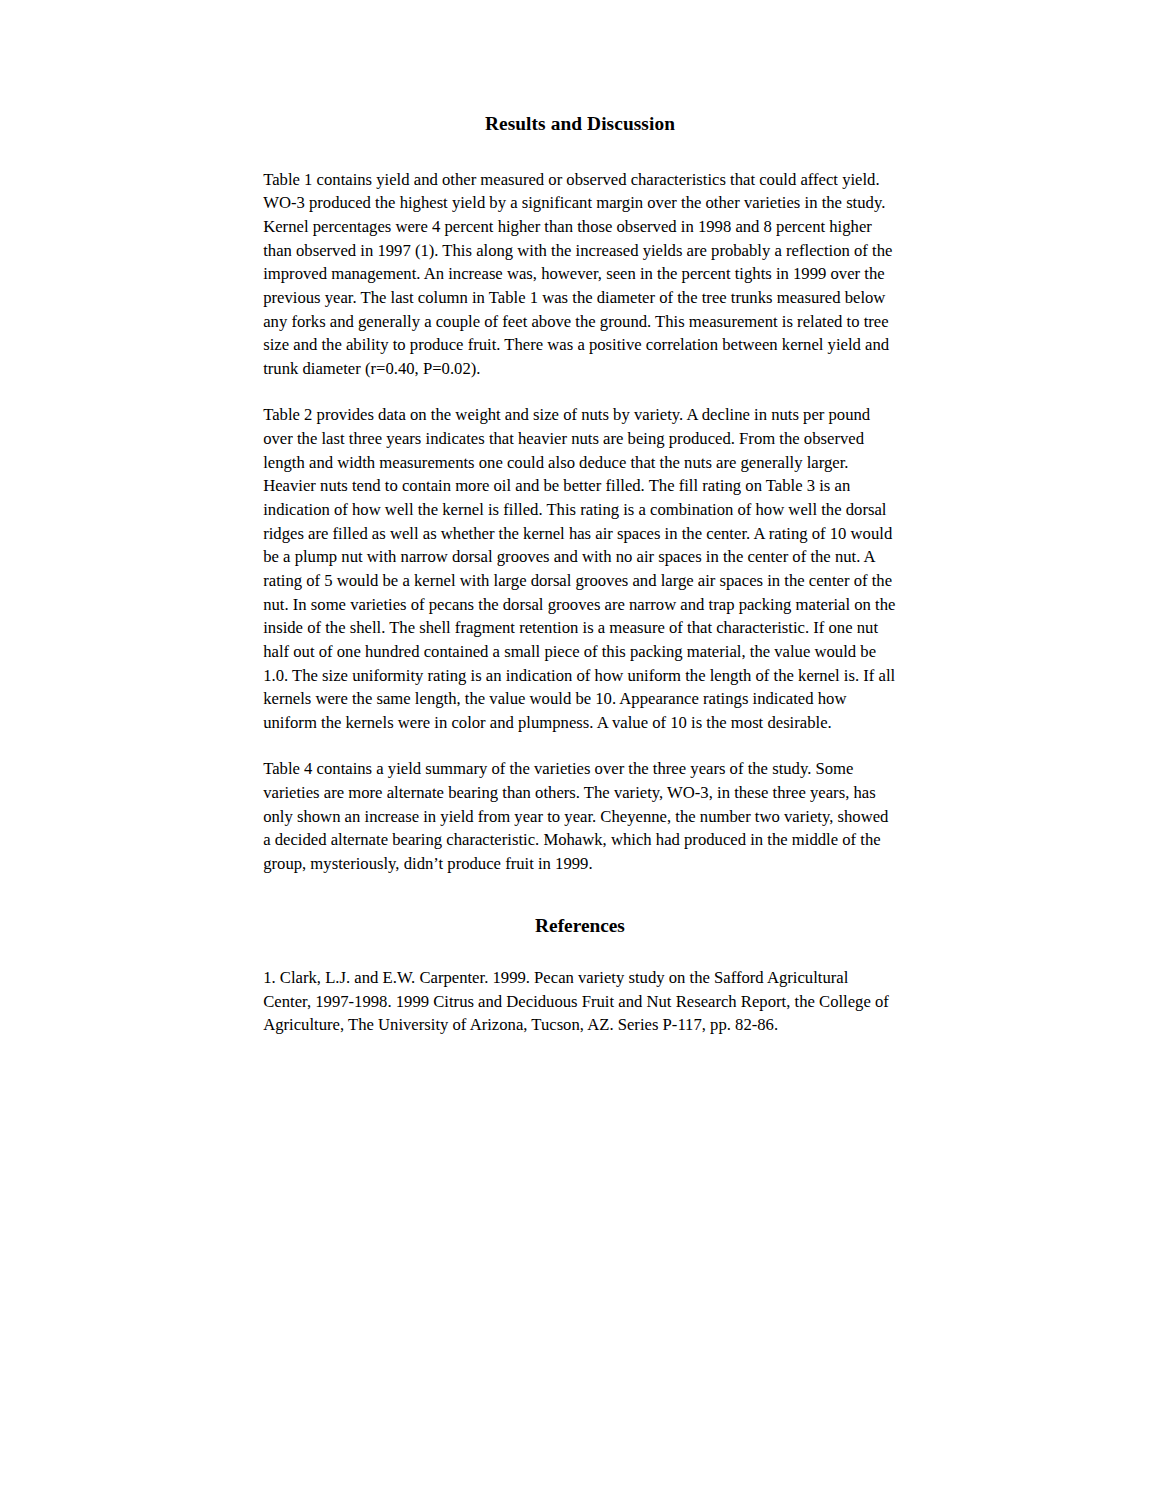Results and Discussion
Table 1 contains yield and other measured or observed characteristics that could affect yield. WO-3 produced the highest yield by a significant margin over the other varieties in the study. Kernel percentages were 4 percent higher than those observed in 1998 and 8 percent higher than observed in 1997 (1). This along with the increased yields are probably a reflection of the improved management. An increase was, however, seen in the percent tights in 1999 over the previous year. The last column in Table 1 was the diameter of the tree trunks measured below any forks and generally a couple of feet above the ground. This measurement is related to tree size and the ability to produce fruit. There was a positive correlation between kernel yield and trunk diameter (r=0.40, P=0.02).
Table 2 provides data on the weight and size of nuts by variety. A decline in nuts per pound over the last three years indicates that heavier nuts are being produced. From the observed length and width measurements one could also deduce that the nuts are generally larger. Heavier nuts tend to contain more oil and be better filled. The fill rating on Table 3 is an indication of how well the kernel is filled. This rating is a combination of how well the dorsal ridges are filled as well as whether the kernel has air spaces in the center. A rating of 10 would be a plump nut with narrow dorsal grooves and with no air spaces in the center of the nut. A rating of 5 would be a kernel with large dorsal grooves and large air spaces in the center of the nut. In some varieties of pecans the dorsal grooves are narrow and trap packing material on the inside of the shell. The shell fragment retention is a measure of that characteristic. If one nut half out of one hundred contained a small piece of this packing material, the value would be 1.0. The size uniformity rating is an indication of how uniform the length of the kernel is. If all kernels were the same length, the value would be 10. Appearance ratings indicated how uniform the kernels were in color and plumpness. A value of 10 is the most desirable.
Table 4 contains a yield summary of the varieties over the three years of the study. Some varieties are more alternate bearing than others. The variety, WO-3, in these three years, has only shown an increase in yield from year to year. Cheyenne, the number two variety, showed a decided alternate bearing characteristic. Mohawk, which had produced in the middle of the group, mysteriously, didn’t produce fruit in 1999.
References
1. Clark, L.J. and E.W. Carpenter. 1999. Pecan variety study on the Safford Agricultural Center, 1997-1998. 1999 Citrus and Deciduous Fruit and Nut Research Report, the College of Agriculture, The University of Arizona, Tucson, AZ. Series P-117, pp. 82-86.